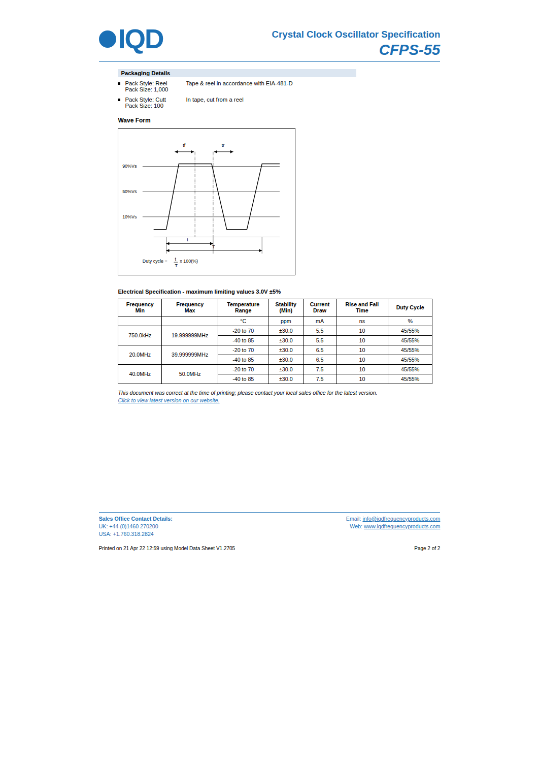IQD
Crystal Clock Oscillator Specification
CFPS-55
Packaging Details
Pack Style: Reel Tape & reel in accordance with EIA-481-D
Pack Size: 1,000
Pack Style: Cutt In tape, cut from a reel
Pack Size: 100
Wave Form
90%Vs 50%Vs 10%Vs tf tr t T Duty cycle = t T x 100(%)
Electrical Specification - maximum limiting values 3.0V ±5%
| Frequency Min | Frequency Max | Temperature Range | Stability (Min) | Current Draw | Rise and Fall Time | Duty Cycle |
| --- | --- | --- | --- | --- | --- | --- |
| | | °C | ppm | mA | ns | % |
| 750.0kHz | 19.999999MHz | -20 to 70 | ±30.0 | 5.5 | 10 | 45/55% |
| -40 to 85 | ±30.0 | 5.5 | 10 | 45/55% |
| 20.0MHz | 39.999999MHz | -20 to 70 | ±30.0 | 6.5 | 10 | 45/55% |
| -40 to 85 | ±30.0 | 6.5 | 10 | 45/55% |
| 40.0MHz | 50.0MHz | -20 to 70 | ±30.0 | 7.5 | 10 | 45/55% |
| -40 to 85 | ±30.0 | 7.5 | 10 | 45/55% |
This document was correct at the time of printing; please contact your local sales office for the latest version.
Click to view latest version on our website.
Sales Office Contact Details:
UK: +44 (0)1460 270200
USA: +1.760.318.2824
Email: info@iqdfrequencyproducts.com
Web: www.iqdfrequencyproducts.com
Printed on 21 Apr 22 12:59 using Model Data Sheet V1.2705 Page 2 of 2